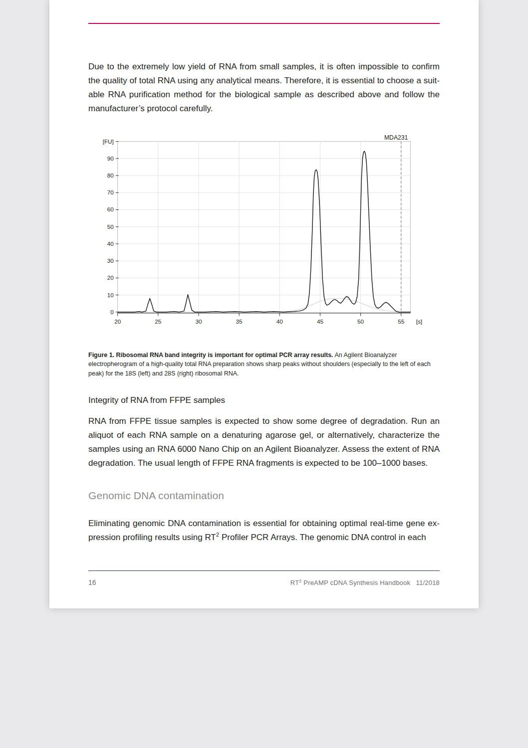Due to the extremely low yield of RNA from small samples, it is often impossible to confirm the quality of total RNA using any analytical means. Therefore, it is essential to choose a suitable RNA purification method for the biological sample as described above and follow the manufacturer’s protocol carefully.
[FU] 90 80 70 60 50 40 30 20 10 0 20 25 30 35 40 45 50 55 [s] MDA231
Figure 1. Ribosomal RNA band integrity is important for optimal PCR array results. An Agilent Bioanalyzer electropherogram of a high-quality total RNA preparation shows sharp peaks without shoulders (especially to the left of each peak) for the 18S (left) and 28S (right) ribosomal RNA.
Integrity of RNA from FFPE samples
RNA from FFPE tissue samples is expected to show some degree of degradation. Run an aliquot of each RNA sample on a denaturing agarose gel, or alternatively, characterize the samples using an RNA 6000 Nano Chip on an Agilent Bioanalyzer. Assess the extent of RNA degradation. The usual length of FFPE RNA fragments is expected to be 100–1000 bases.
Genomic DNA contamination
Eliminating genomic DNA contamination is essential for obtaining optimal real-time gene expression profiling results using RT2 Profiler PCR Arrays. The genomic DNA control in each
16 RT2 PreAMP cDNA Synthesis Handbook 11/2018